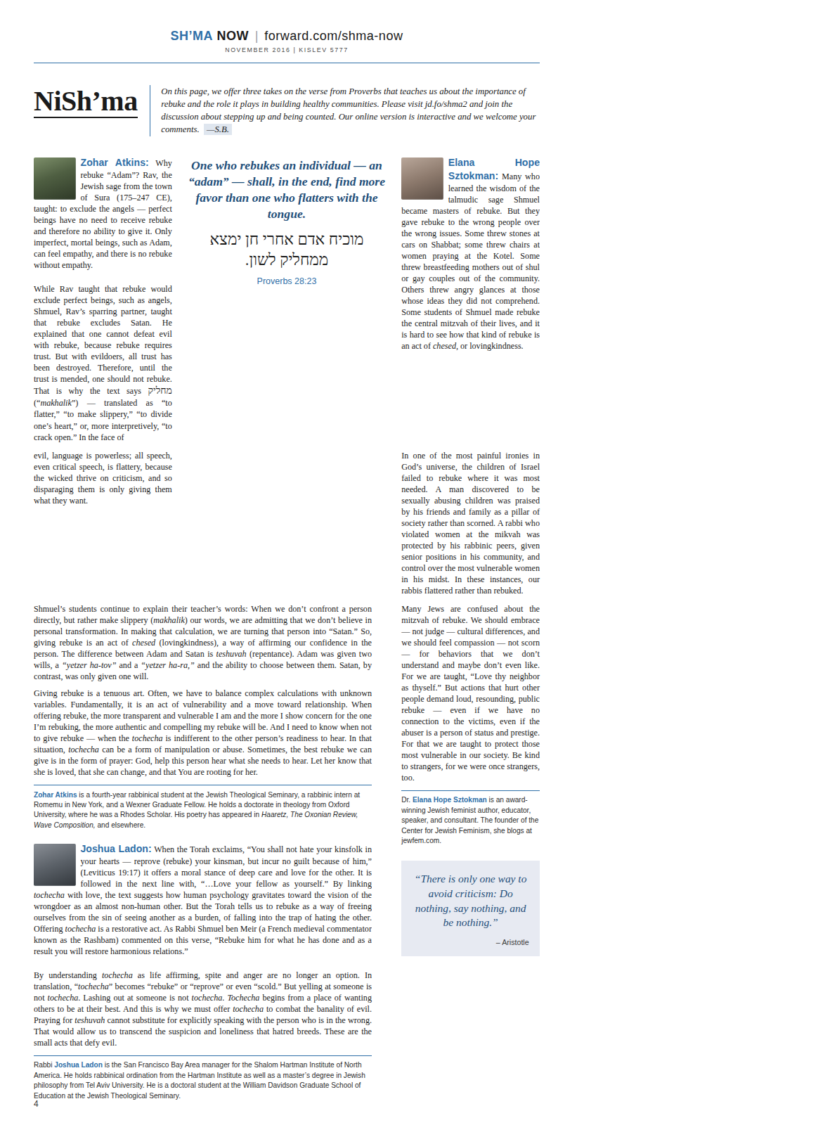SH’MA NOW | forward.com/shma-now
NOVEMBER 2016 | KISLEV 5777
NiSh’ma
On this page, we offer three takes on the verse from Proverbs that teaches us about the importance of rebuke and the role it plays in building healthy communities. Please visit jd.fo/shma2 and join the discussion about stepping up and being counted. Our online version is interactive and we welcome your comments. —S.B.
Zohar Atkins: Why rebuke “Adam”? Rav, the Jewish sage from the town of Sura (175–247 CE), taught: to exclude the angels — perfect beings have no need to receive rebuke and therefore no ability to give it. Only imperfect, mortal beings, such as Adam, can feel empathy, and there is no rebuke without empathy.
While Rav taught that rebuke would exclude perfect beings, such as angels, Shmuel, Rav’s sparring partner, taught that rebuke excludes Satan. He explained that one cannot defeat evil with rebuke, because rebuke requires trust. But with evildoers, all trust has been destroyed. Therefore, until the trust is mended, one should not rebuke. That is why the text says מחליק (“makhalik”) — translated as “to flatter,” “to make slippery,” “to divide one’s heart,” or, more interpretively, “to crack open.” In the face of
One who rebukes an individual — an “adam” — shall, in the end, find more favor than one who flatters with the tongue.
מוכיח אדם אחרי חן ימצא
ממחליק לשון.
Proverbs 28:23
Elana Hope Sztokman: Many who learned the wisdom of the talmudic sage Shmuel became masters of rebuke. But they gave rebuke to the wrong people over the wrong issues. Some threw stones at cars on Shabbat; some threw chairs at women praying at the Kotel. Some threw breastfeeding mothers out of shul or gay couples out of the community. Others threw angry glances at those whose ideas they did not comprehend. Some students of Shmuel made rebuke the central mitzvah of their lives, and it is hard to see how that kind of rebuke is an act of chesed, or lovingkindness.
evil, language is powerless; all speech, even critical speech, is flattery, because the wicked thrive on criticism, and so disparaging them is only giving them what they want.
In one of the most painful ironies in God’s universe, the children of Israel failed to rebuke where it was most needed. A man discovered to be sexually abusing children was praised by his friends and family as a pillar of society rather than scorned. A rabbi who violated women at the mikvah was protected by his rabbinic peers, given senior positions in his community, and control over the most vulnerable women in his midst. In these instances, our rabbis flattered rather than rebuked.
Shmuel’s students continue to explain their teacher’s words: When we don’t confront a person directly, but rather make slippery (makhalik) our words, we are admitting that we don’t believe in personal transformation. In making that calculation, we are turning that person into “Satan.” So, giving rebuke is an act of chesed (lovingkindness), a way of affirming our confidence in the person. The difference between Adam and Satan is teshuvah (repentance). Adam was given two wills, a “yetzer ha-tov” and a “yetzer ha-ra,” and the ability to choose between them. Satan, by contrast, was only given one will.
Giving rebuke is a tenuous art. Often, we have to balance complex calculations with unknown variables. Fundamentally, it is an act of vulnerability and a move toward relationship. When offering rebuke, the more transparent and vulnerable I am and the more I show concern for the one I’m rebuking, the more authentic and compelling my rebuke will be. And I need to know when not to give rebuke — when the tochecha is indifferent to the other person’s readiness to hear. In that situation, tochecha can be a form of manipulation or abuse. Sometimes, the best rebuke we can give is in the form of prayer: God, help this person hear what she needs to hear. Let her know that she is loved, that she can change, and that You are rooting for her.
Zohar Atkins is a fourth-year rabbinical student at the Jewish Theological Seminary, a rabbinic intern at Romemu in New York, and a Wexner Graduate Fellow. He holds a doctorate in theology from Oxford University, where he was a Rhodes Scholar. His poetry has appeared in Haaretz, The Oxonian Review, Wave Composition, and elsewhere.
Joshua Ladon: When the Torah exclaims, “You shall not hate your kinsfolk in your hearts — reprove (rebuke) your kinsman, but incur no guilt because of him,” (Leviticus 19:17) it offers a moral stance of deep care and love for the other. It is followed in the next line with, “…Love your fellow as yourself.” By linking tochecha with love, the text suggests how human psychology gravitates toward the vision of the wrongdoer as an almost non-human other. But the Torah tells us to rebuke as a way of freeing ourselves from the sin of seeing another as a burden, of falling into the trap of hating the other. Offering tochecha is a restorative act. As Rabbi Shmuel ben Meir (a French medieval commentator known as the Rashbam) commented on this verse, “Rebuke him for what he has done and as a result you will restore harmonious relations.”
By understanding tochecha as life affirming, spite and anger are no longer an option. In translation, “tochecha” becomes “rebuke” or “reprove” or even “scold.” But yelling at someone is not tochecha. Lashing out at someone is not tochecha. Tochecha begins from a place of wanting others to be at their best. And this is why we must offer tochecha to combat the banality of evil. Praying for teshuvah cannot substitute for explicitly speaking with the person who is in the wrong. That would allow us to transcend the suspicion and loneliness that hatred breeds. These are the small acts that defy evil.
Rabbi Joshua Ladon is the San Francisco Bay Area manager for the Shalom Hartman Institute of North America. He holds rabbinical ordination from the Hartman Institute as well as a master’s degree in Jewish philosophy from Tel Aviv University. He is a doctoral student at the William Davidson Graduate School of Education at the Jewish Theological Seminary.
Many Jews are confused about the mitzvah of rebuke. We should embrace — not judge — cultural differences, and we should feel compassion — not scorn — for behaviors that we don’t understand and maybe don’t even like. For we are taught, “Love thy neighbor as thyself.” But actions that hurt other people demand loud, resounding, public rebuke — even if we have no connection to the victims, even if the abuser is a person of status and prestige. For that we are taught to protect those most vulnerable in our society. Be kind to strangers, for we were once strangers, too.
Dr. Elana Hope Sztokman is an award-winning Jewish feminist author, educator, speaker, and consultant. The founder of the Center for Jewish Feminism, she blogs at jewfem.com.
“There is only one way to avoid criticism: Do nothing, say nothing, and be nothing.”
– Aristotle
4